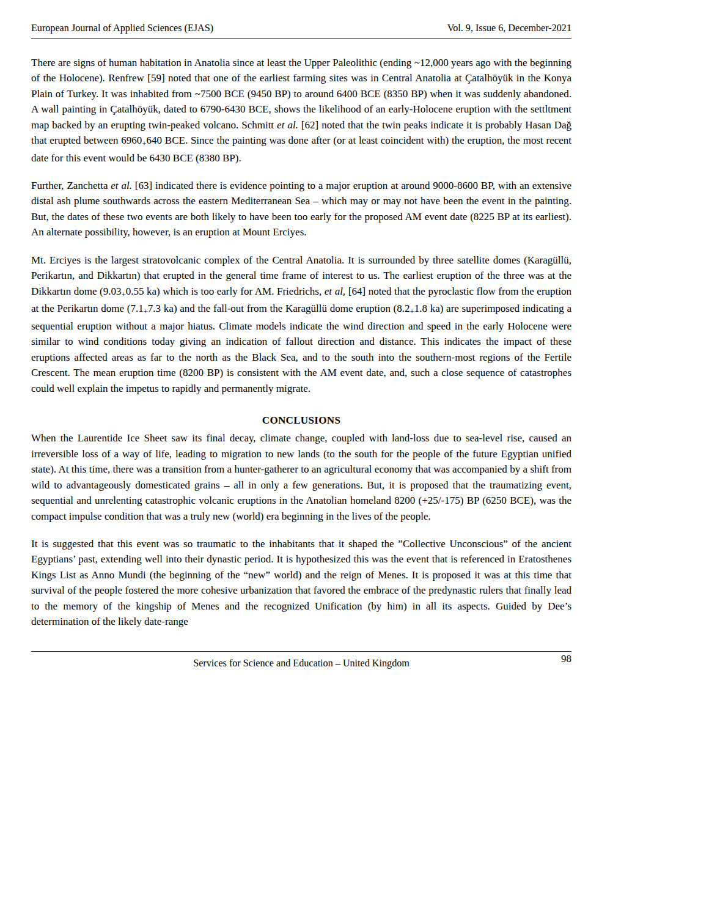European Journal of Applied Sciences (EJAS) Vol. 9, Issue 6, December-2021
There are signs of human habitation in Anatolia since at least the Upper Paleolithic (ending ~12,000 years ago with the beginning of the Holocene). Renfrew [59] noted that one of the earliest farming sites was in Central Anatolia at Çatalhöyük in the Konya Plain of Turkey. It was inhabited from ~7500 BCE (9450 BP) to around 6400 BCE (8350 BP) when it was suddenly abandoned. A wall painting in Çatalhöyük, dated to 6790-6430 BCE, shows the likelihood of an early-Holocene eruption with the settltment map backed by an erupting twin-peaked volcano. Schmitt et al. [62] noted that the twin peaks indicate it is probably Hasan Dağ that erupted between 6960+640 BCE. Since the painting was done after (or at least coincident with) the eruption, the most recent date for this event would be 6430 BCE (8380 BP).
Further, Zanchetta et al. [63] indicated there is evidence pointing to a major eruption at around 9000-8600 BP, with an extensive distal ash plume southwards across the eastern Mediterranean Sea – which may or may not have been the event in the painting. But, the dates of these two events are both likely to have been too early for the proposed AM event date (8225 BP at its earliest). An alternate possibility, however, is an eruption at Mount Erciyes.
Mt. Erciyes is the largest stratovolcanic complex of the Central Anatolia. It is surrounded by three satellite domes (Karagüllü, Perikartın, and Dikkartın) that erupted in the general time frame of interest to us. The earliest eruption of the three was at the Dikkartın dome (9.03+0.55 ka) which is too early for AM. Friedrichs, et al, [64] noted that the pyroclastic flow from the eruption at the Perikartın dome (7.1+7.3 ka) and the fall-out from the Karagüllü dome eruption (8.2+1.8 ka) are superimposed indicating a sequential eruption without a major hiatus. Climate models indicate the wind direction and speed in the early Holocene were similar to wind conditions today giving an indication of fallout direction and distance. This indicates the impact of these eruptions affected areas as far to the north as the Black Sea, and to the south into the southern-most regions of the Fertile Crescent. The mean eruption time (8200 BP) is consistent with the AM event date, and, such a close sequence of catastrophes could well explain the impetus to rapidly and permanently migrate.
Conclusions
When the Laurentide Ice Sheet saw its final decay, climate change, coupled with land-loss due to sea-level rise, caused an irreversible loss of a way of life, leading to migration to new lands (to the south for the people of the future Egyptian unified state). At this time, there was a transition from a hunter-gatherer to an agricultural economy that was accompanied by a shift from wild to advantageously domesticated grains – all in only a few generations. But, it is proposed that the traumatizing event, sequential and unrelenting catastrophic volcanic eruptions in the Anatolian homeland 8200 (+25/-175) BP (6250 BCE), was the compact impulse condition that was a truly new (world) era beginning in the lives of the people.
It is suggested that this event was so traumatic to the inhabitants that it shaped the ”Collective Unconscious” of the ancient Egyptians’ past, extending well into their dynastic period. It is hypothesized this was the event that is referenced in Eratosthenes Kings List as Anno Mundi (the beginning of the “new” world) and the reign of Menes. It is proposed it was at this time that survival of the people fostered the more cohesive urbanization that favored the embrace of the predynastic rulers that finally lead to the memory of the kingship of Menes and the recognized Unification (by him) in all its aspects. Guided by Dee’s determination of the likely date-range
Services for Science and Education – United Kingdom 98